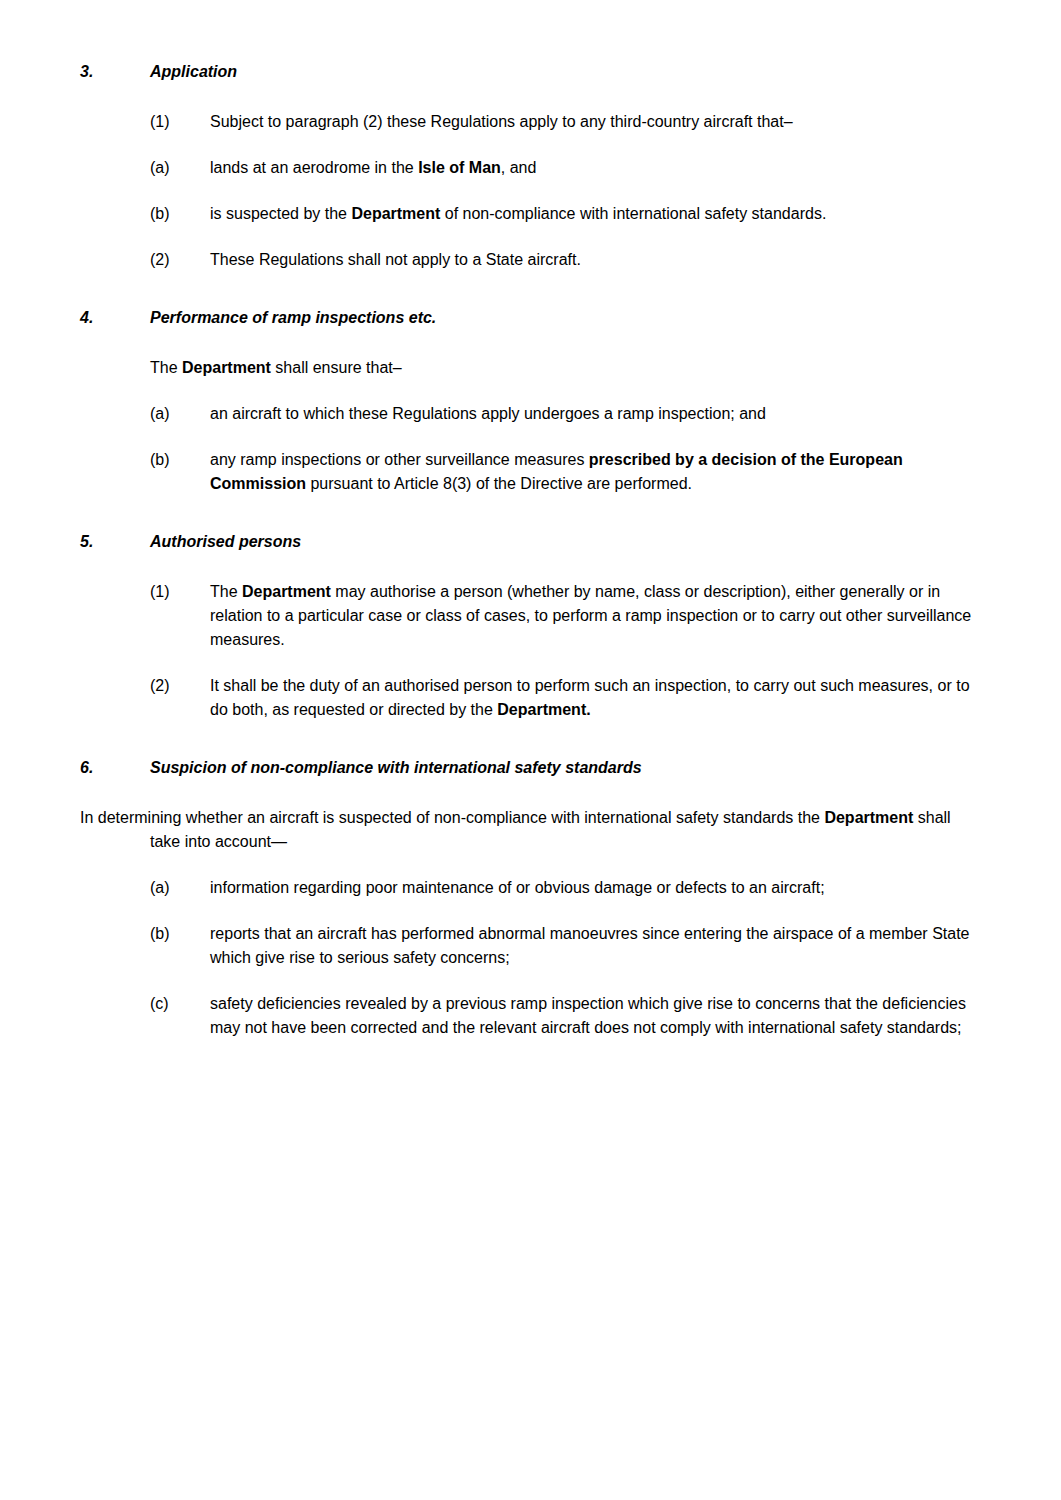3. Application
(1)
Subject to paragraph (2) these Regulations apply to any third-country aircraft that–
(a)
lands at an aerodrome in the Isle of Man, and
(b)
is suspected by the Department of non-compliance with international safety standards.
(2)
These Regulations shall not apply to a State aircraft.
4. Performance of ramp inspections etc.
The Department shall ensure that–
(a)
an aircraft to which these Regulations apply undergoes a ramp inspection; and
(b)
any ramp inspections or other surveillance measures prescribed by a decision of the European Commission pursuant to Article 8(3) of the Directive are performed.
5. Authorised persons
(1)
The Department may authorise a person (whether by name, class or description), either generally or in relation to a particular case or class of cases, to perform a ramp inspection or to carry out other surveillance measures.
(2)
It shall be the duty of an authorised person to perform such an inspection, to carry out such measures, or to do both, as requested or directed by the Department.
6. Suspicion of non-compliance with international safety standards
In determining whether an aircraft is suspected of non-compliance with international safety standards the Department shall take into account—
(a)
information regarding poor maintenance of or obvious damage or defects to an aircraft;
(b)
reports that an aircraft has performed abnormal manoeuvres since entering the airspace of a member State which give rise to serious safety concerns;
(c)
safety deficiencies revealed by a previous ramp inspection which give rise to concerns that the deficiencies may not have been corrected and the relevant aircraft does not comply with international safety standards;